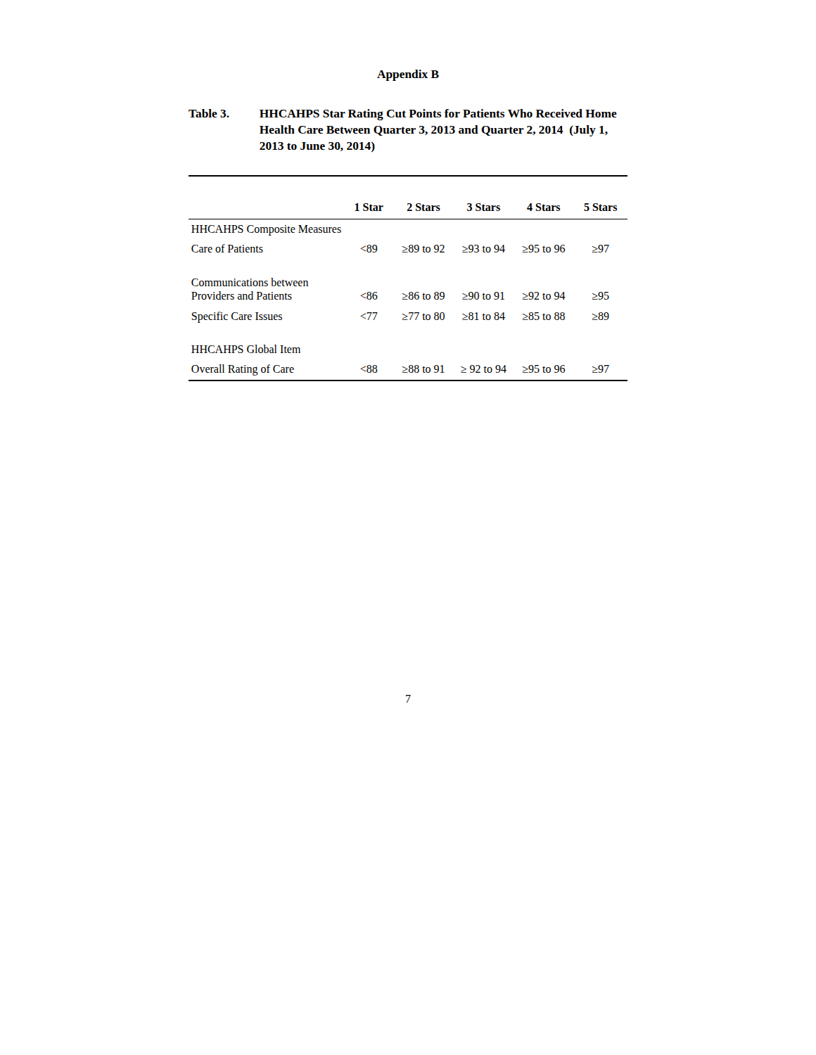Appendix B
Table 3. HHCAHPS Star Rating Cut Points for Patients Who Received Home Health Care Between Quarter 3, 2013 and Quarter 2, 2014 (July 1, 2013 to June 30, 2014)
| | 1 Star | 2 Stars | 3 Stars | 4 Stars | 5 Stars |
| --- | --- | --- | --- | --- | --- |
| HHCAHPS Composite Measures | | | | | |
| Care of Patients | <89 | ≥89 to 92 | ≥93 to 94 | ≥95 to 96 | ≥97 |
| Communications between Providers and Patients | <86 | ≥86 to 89 | ≥90 to 91 | ≥92 to 94 | ≥95 |
| Specific Care Issues | <77 | ≥77 to 80 | ≥81 to 84 | ≥85 to 88 | ≥89 |
| HHCAHPS Global Item | | | | | |
| Overall Rating of Care | <88 | ≥88 to 91 | ≥ 92 to 94 | ≥95 to 96 | ≥97 |
7